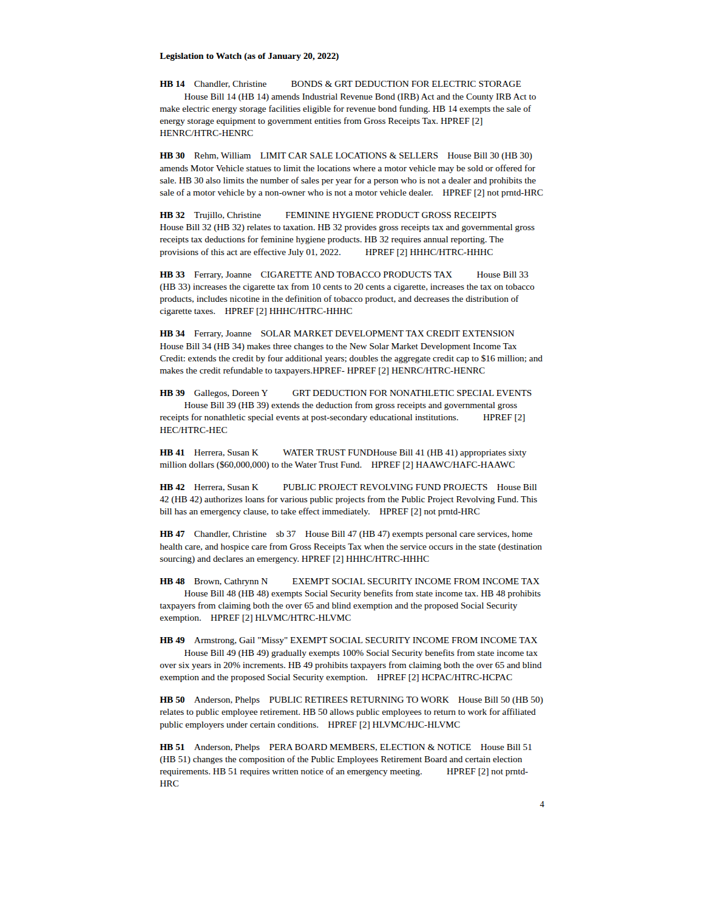Legislation to Watch (as of January 20, 2022)
HB 14 Chandler, Christine BONDS & GRT DEDUCTION FOR ELECTRIC STORAGE House Bill 14 (HB 14) amends Industrial Revenue Bond (IRB) Act and the County IRB Act to make electric energy storage facilities eligible for revenue bond funding. HB 14 exempts the sale of energy storage equipment to government entities from Gross Receipts Tax. HPREF [2] HENRC/HTRC-HENRC
HB 30 Rehm, William LIMIT CAR SALE LOCATIONS & SELLERS House Bill 30 (HB 30) amends Motor Vehicle statues to limit the locations where a motor vehicle may be sold or offered for sale. HB 30 also limits the number of sales per year for a person who is not a dealer and prohibits the sale of a motor vehicle by a non-owner who is not a motor vehicle dealer. HPREF [2] not prntd-HRC
HB 32 Trujillo, Christine FEMININE HYGIENE PRODUCT GROSS RECEIPTS House Bill 32 (HB 32) relates to taxation. HB 32 provides gross receipts tax and governmental gross receipts tax deductions for feminine hygiene products. HB 32 requires annual reporting. The provisions of this act are effective July 01, 2022. HPREF [2] HHHC/HTRC-HHHC
HB 33 Ferrary, Joanne CIGARETTE AND TOBACCO PRODUCTS TAX House Bill 33 (HB 33) increases the cigarette tax from 10 cents to 20 cents a cigarette, increases the tax on tobacco products, includes nicotine in the definition of tobacco product, and decreases the distribution of cigarette taxes. HPREF [2] HHHC/HTRC-HHHC
HB 34 Ferrary, Joanne SOLAR MARKET DEVELOPMENT TAX CREDIT EXTENSION House Bill 34 (HB 34) makes three changes to the New Solar Market Development Income Tax Credit: extends the credit by four additional years; doubles the aggregate credit cap to $16 million; and makes the credit refundable to taxpayers.HPREF- HPREF [2] HENRC/HTRC-HENRC
HB 39 Gallegos, Doreen Y GRT DEDUCTION FOR NONATHLETIC SPECIAL EVENTS House Bill 39 (HB 39) extends the deduction from gross receipts and governmental gross receipts for nonathletic special events at post-secondary educational institutions. HPREF [2] HEC/HTRC-HEC
HB 41 Herrera, Susan K WATER TRUST FUNDHouse Bill 41 (HB 41) appropriates sixty million dollars ($60,000,000) to the Water Trust Fund. HPREF [2] HAAWC/HAFC-HAAWC
HB 42 Herrera, Susan K PUBLIC PROJECT REVOLVING FUND PROJECTS House Bill 42 (HB 42) authorizes loans for various public projects from the Public Project Revolving Fund. This bill has an emergency clause, to take effect immediately. HPREF [2] not prntd-HRC
HB 47 Chandler, Christine sb 37 House Bill 47 (HB 47) exempts personal care services, home health care, and hospice care from Gross Receipts Tax when the service occurs in the state (destination sourcing) and declares an emergency. HPREF [2] HHHC/HTRC-HHHC
HB 48 Brown, Cathrynn N EXEMPT SOCIAL SECURITY INCOME FROM INCOME TAX House Bill 48 (HB 48) exempts Social Security benefits from state income tax. HB 48 prohibits taxpayers from claiming both the over 65 and blind exemption and the proposed Social Security exemption. HPREF [2] HLVMC/HTRC-HLVMC
HB 49 Armstrong, Gail "Missy" EXEMPT SOCIAL SECURITY INCOME FROM INCOME TAX House Bill 49 (HB 49) gradually exempts 100% Social Security benefits from state income tax over six years in 20% increments. HB 49 prohibits taxpayers from claiming both the over 65 and blind exemption and the proposed Social Security exemption. HPREF [2] HCPAC/HTRC-HCPAC
HB 50 Anderson, Phelps PUBLIC RETIREES RETURNING TO WORK House Bill 50 (HB 50) relates to public employee retirement. HB 50 allows public employees to return to work for affiliated public employers under certain conditions. HPREF [2] HLVMC/HJC-HLVMC
HB 51 Anderson, Phelps PERA BOARD MEMBERS, ELECTION & NOTICE House Bill 51 (HB 51) changes the composition of the Public Employees Retirement Board and certain election requirements. HB 51 requires written notice of an emergency meeting. HPREF [2] not prntd-HRC
4